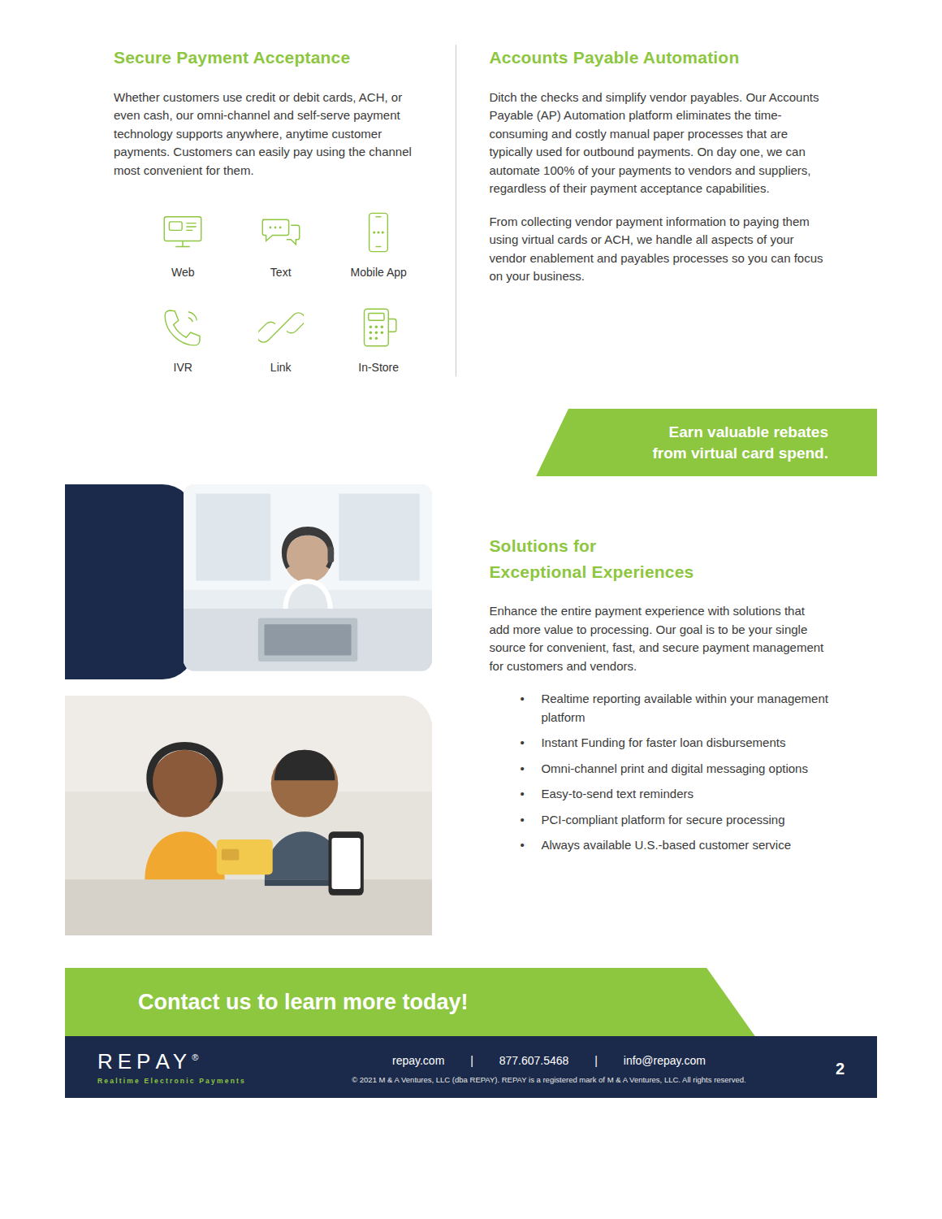Secure Payment Acceptance
Whether customers use credit or debit cards, ACH, or even cash, our omni-channel and self-serve payment technology supports anywhere, anytime customer payments. Customers can easily pay using the channel most convenient for them.
Web
Text
Mobile App
IVR
Link
In-Store
Accounts Payable Automation
Ditch the checks and simplify vendor payables. Our Accounts Payable (AP) Automation platform eliminates the time-consuming and costly manual paper processes that are typically used for outbound payments. On day one, we can automate 100% of your payments to vendors and suppliers, regardless of their payment acceptance capabilities.
From collecting vendor payment information to paying them using virtual cards or ACH, we handle all aspects of your vendor enablement and payables processes so you can focus on your business.
Earn valuable rebates
from virtual card spend.
Solutions for
Exceptional Experiences
Enhance the entire payment experience with solutions that add more value to processing. Our goal is to be your single source for convenient, fast, and secure payment management for customers and vendors.
Realtime reporting available within your management platform
Instant Funding for faster loan disbursements
Omni-channel print and digital messaging options
Easy-to-send text reminders
PCI-compliant platform for secure processing
Always available U.S.-based customer service
Contact us to learn more today!
REPAY®
Realtime Electronic Payments
repay.com | 877.607.5468 | info@repay.com
© 2021 M & A Ventures, LLC (dba REPAY). REPAY is a registered mark of M & A Ventures, LLC. All rights reserved.
2